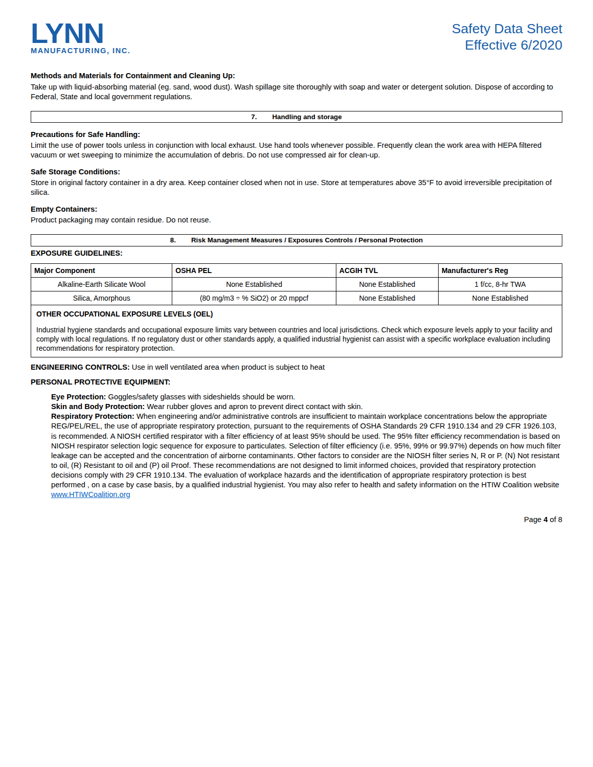LYNN
MANUFACTURING, INC.
Safety Data Sheet
Effective 6/2020
Methods and Materials for Containment and Cleaning Up:
Take up with liquid-absorbing material (eg. sand, wood dust). Wash spillage site thoroughly with soap and water or detergent solution. Dispose of according to Federal, State and local government regulations.
7. Handling and storage
Precautions for Safe Handling:
Limit the use of power tools unless in conjunction with local exhaust. Use hand tools whenever possible. Frequently clean the work area with HEPA filtered vacuum or wet sweeping to minimize the accumulation of debris. Do not use compressed air for clean-up.
Safe Storage Conditions:
Store in original factory container in a dry area. Keep container closed when not in use. Store at temperatures above 35°F to avoid irreversible precipitation of silica.
Empty Containers:
Product packaging may contain residue. Do not reuse.
8. Risk Management Measures / Exposures Controls / Personal Protection
EXPOSURE GUIDELINES:
| Major Component | OSHA PEL | ACGIH TVL | Manufacturer's Reg |
| --- | --- | --- | --- |
| Alkaline-Earth Silicate Wool | None Established | None Established | 1 f/cc, 8-hr TWA |
| Silica, Amorphous | (80 mg/m3 ÷ % SiO2) or 20 mppcf | None Established | None Established |
| OTHER OCCUPATIONAL EXPOSURE LEVELS (OEL) Industrial hygiene standards and occupational exposure limits vary between countries and local jurisdictions. Check which exposure levels apply to your facility and comply with local regulations. If no regulatory dust or other standards apply, a qualified industrial hygienist can assist with a specific workplace evaluation including recommendations for respiratory protection. |
ENGINEERING CONTROLS: Use in well ventilated area when product is subject to heat
PERSONAL PROTECTIVE EQUIPMENT:
Eye Protection: Goggles/safety glasses with sideshields should be worn.
Skin and Body Protection: Wear rubber gloves and apron to prevent direct contact with skin.
Respiratory Protection: When engineering and/or administrative controls are insufficient to maintain workplace concentrations below the appropriate REG/PEL/REL, the use of appropriate respiratory protection, pursuant to the requirements of OSHA Standards 29 CFR 1910.134 and 29 CFR 1926.103, is recommended. A NIOSH certified respirator with a filter efficiency of at least 95% should be used. The 95% filter efficiency recommendation is based on NIOSH respirator selection logic sequence for exposure to particulates. Selection of filter efficiency (i.e. 95%, 99% or 99.97%) depends on how much filter leakage can be accepted and the concentration of airborne contaminants. Other factors to consider are the NIOSH filter series N, R or P. (N) Not resistant to oil, (R) Resistant to oil and (P) oil Proof. These recommendations are not designed to limit informed choices, provided that respiratory protection decisions comply with 29 CFR 1910.134. The evaluation of workplace hazards and the identification of appropriate respiratory protection is best performed , on a case by case basis, by a qualified industrial hygienist. You may also refer to health and safety information on the HTIW Coalition website www.HTIWCoalition.org
Page 4 of 8